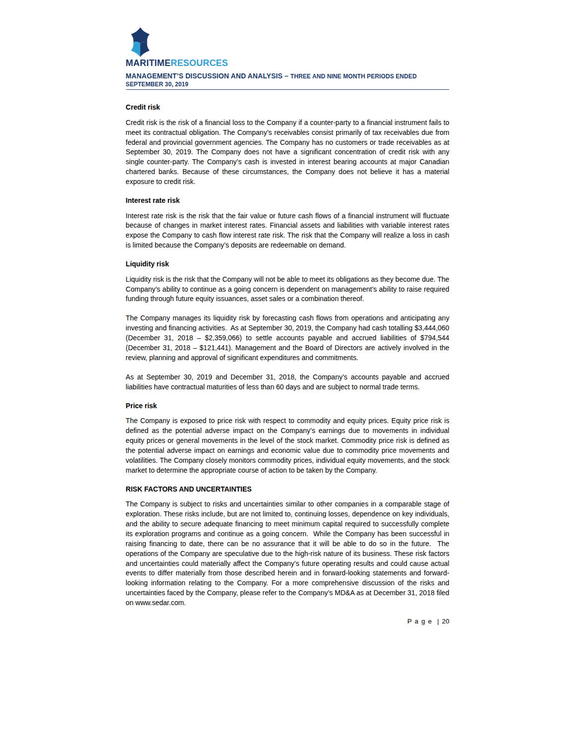MARITIME RESOURCES
MANAGEMENT’S DISCUSSION AND ANALYSIS – THREE AND NINE MONTH PERIODS ENDED SEPTEMBER 30, 2019
Credit risk
Credit risk is the risk of a financial loss to the Company if a counter-party to a financial instrument fails to meet its contractual obligation. The Company’s receivables consist primarily of tax receivables due from federal and provincial government agencies. The Company has no customers or trade receivables as at September 30, 2019. The Company does not have a significant concentration of credit risk with any single counter-party. The Company’s cash is invested in interest bearing accounts at major Canadian chartered banks. Because of these circumstances, the Company does not believe it has a material exposure to credit risk.
Interest rate risk
Interest rate risk is the risk that the fair value or future cash flows of a financial instrument will fluctuate because of changes in market interest rates. Financial assets and liabilities with variable interest rates expose the Company to cash flow interest rate risk. The risk that the Company will realize a loss in cash is limited because the Company’s deposits are redeemable on demand.
Liquidity risk
Liquidity risk is the risk that the Company will not be able to meet its obligations as they become due. The Company’s ability to continue as a going concern is dependent on management’s ability to raise required funding through future equity issuances, asset sales or a combination thereof.
The Company manages its liquidity risk by forecasting cash flows from operations and anticipating any investing and financing activities. As at September 30, 2019, the Company had cash totalling $3,444,060 (December 31, 2018 – $2,359,066) to settle accounts payable and accrued liabilities of $794,544 (December 31, 2018 – $121,441). Management and the Board of Directors are actively involved in the review, planning and approval of significant expenditures and commitments.
As at September 30, 2019 and December 31, 2018, the Company’s accounts payable and accrued liabilities have contractual maturities of less than 60 days and are subject to normal trade terms.
Price risk
The Company is exposed to price risk with respect to commodity and equity prices. Equity price risk is defined as the potential adverse impact on the Company’s earnings due to movements in individual equity prices or general movements in the level of the stock market. Commodity price risk is defined as the potential adverse impact on earnings and economic value due to commodity price movements and volatilities. The Company closely monitors commodity prices, individual equity movements, and the stock market to determine the appropriate course of action to be taken by the Company.
Risk Factors and Uncertainties
The Company is subject to risks and uncertainties similar to other companies in a comparable stage of exploration. These risks include, but are not limited to, continuing losses, dependence on key individuals, and the ability to secure adequate financing to meet minimum capital required to successfully complete its exploration programs and continue as a going concern. While the Company has been successful in raising financing to date, there can be no assurance that it will be able to do so in the future. The operations of the Company are speculative due to the high-risk nature of its business. These risk factors and uncertainties could materially affect the Company’s future operating results and could cause actual events to differ materially from those described herein and in forward-looking statements and forward-looking information relating to the Company. For a more comprehensive discussion of the risks and uncertainties faced by the Company, please refer to the Company’s MD&A as at December 31, 2018 filed on www.sedar.com.
P a g e | 20